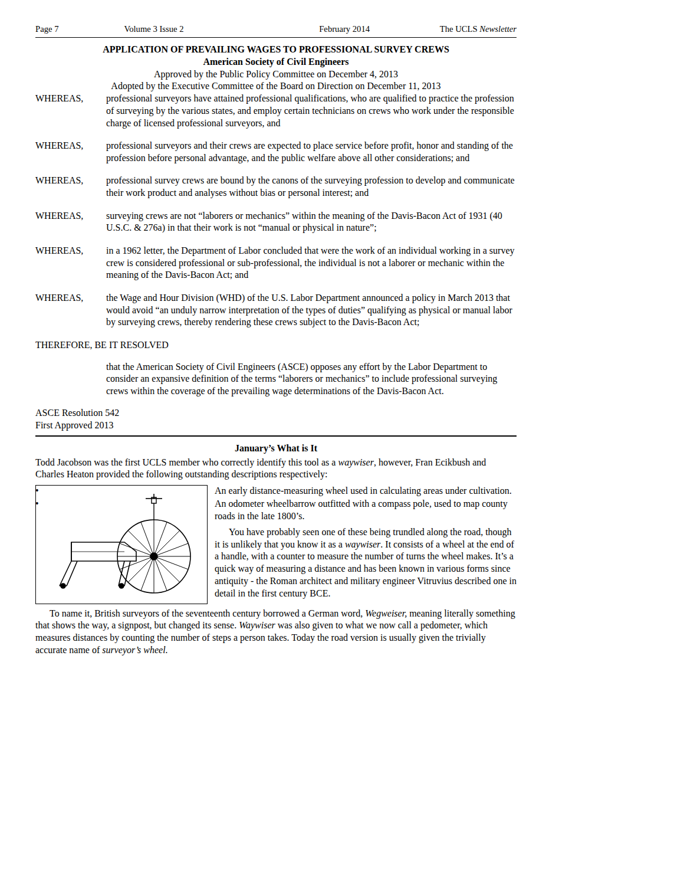Page 7
Volume 3 Issue 2
February 2014
The UCLS Newsletter
APPLICATION OF PREVAILING WAGES TO PROFESSIONAL SURVEY CREWS
American Society of Civil Engineers
Approved by the Public Policy Committee on December 4, 2013
Adopted by the Executive Committee of the Board on Direction on December 11, 2013
WHEREAS,
professional surveyors have attained professional qualifications, who are qualified to practice the profession of surveying by the various states, and employ certain technicians on crews who work under the responsible charge of licensed professional surveyors, and
WHEREAS,
professional surveyors and their crews are expected to place service before profit, honor and standing of the profession before personal advantage, and the public welfare above all other considerations; and
WHEREAS,
professional survey crews are bound by the canons of the surveying profession to develop and communicate their work product and analyses without bias or personal interest; and
WHEREAS,
surveying crews are not “laborers or mechanics” within the meaning of the Davis-Bacon Act of 1931 (40 U.S.C. & 276a) in that their work is not “manual or physical in nature”;
WHEREAS,
in a 1962 letter, the Department of Labor concluded that were the work of an individual working in a survey crew is considered professional or sub-professional, the individual is not a laborer or mechanic within the meaning of the Davis-Bacon Act; and
WHEREAS,
the Wage and Hour Division (WHD) of the U.S. Labor Department announced a policy in March 2013 that would avoid “an unduly narrow interpretation of the types of duties” qualifying as physical or manual labor by surveying crews, thereby rendering these crews subject to the Davis-Bacon Act;
THEREFORE, BE IT RESOLVED
that the American Society of Civil Engineers (ASCE) opposes any effort by the Labor Department to consider an expansive definition of the terms “laborers or mechanics” to include professional surveying crews within the coverage of the prevailing wage determinations of the Davis-Bacon Act.
ASCE Resolution 542
First Approved 2013
January’s What is It
Todd Jacobson was the first UCLS member who correctly identify this tool as a waywiser, however, Fran Ecikbush and Charles Heaton provided the following outstanding descriptions respectively:
An early distance-measuring wheel used in calculating areas under cultivation.
An odometer wheelbarrow outfitted with a compass pole, used to map county roads in the late 1800’s.
You have probably seen one of these being trundled along the road, though it is unlikely that you know it as a waywiser. It consists of a wheel at the end of a handle, with a counter to measure the number of turns the wheel makes. It’s a quick way of measuring a distance and has been known in various forms since antiquity - the Roman architect and military engineer Vitruvius described one in detail in the first century BCE.
To name it, British surveyors of the seventeenth century borrowed a German word, Wegweiser, meaning literally something that shows the way, a signpost, but changed its sense. Waywiser was also given to what we now call a pedometer, which measures distances by counting the number of steps a person takes. Today the road version is usually given the trivially accurate name of surveyor’s wheel.